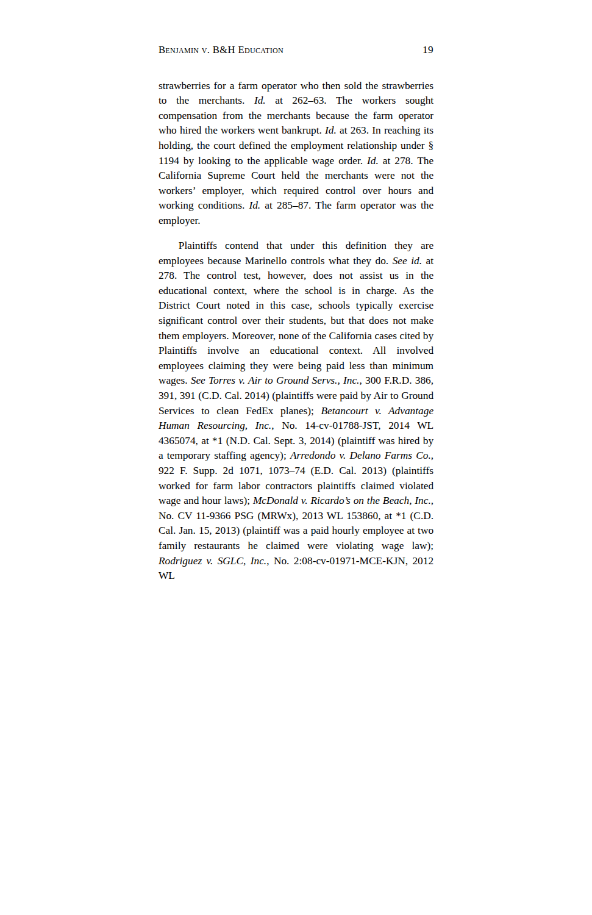Benjamin v. B&H Education 19
strawberries for a farm operator who then sold the strawberries to the merchants. Id. at 262–63. The workers sought compensation from the merchants because the farm operator who hired the workers went bankrupt. Id. at 263. In reaching its holding, the court defined the employment relationship under § 1194 by looking to the applicable wage order. Id. at 278. The California Supreme Court held the merchants were not the workers’ employer, which required control over hours and working conditions. Id. at 285–87. The farm operator was the employer.
Plaintiffs contend that under this definition they are employees because Marinello controls what they do. See id. at 278. The control test, however, does not assist us in the educational context, where the school is in charge. As the District Court noted in this case, schools typically exercise significant control over their students, but that does not make them employers. Moreover, none of the California cases cited by Plaintiffs involve an educational context. All involved employees claiming they were being paid less than minimum wages. See Torres v. Air to Ground Servs., Inc., 300 F.R.D. 386, 391, 391 (C.D. Cal. 2014) (plaintiffs were paid by Air to Ground Services to clean FedEx planes); Betancourt v. Advantage Human Resourcing, Inc., No. 14-cv-01788-JST, 2014 WL 4365074, at *1 (N.D. Cal. Sept. 3, 2014) (plaintiff was hired by a temporary staffing agency); Arredondo v. Delano Farms Co., 922 F. Supp. 2d 1071, 1073–74 (E.D. Cal. 2013) (plaintiffs worked for farm labor contractors plaintiffs claimed violated wage and hour laws); McDonald v. Ricardo’s on the Beach, Inc., No. CV 11-9366 PSG (MRWx), 2013 WL 153860, at *1 (C.D. Cal. Jan. 15, 2013) (plaintiff was a paid hourly employee at two family restaurants he claimed were violating wage law); Rodriguez v. SGLC, Inc., No. 2:08-cv-01971-MCE-KJN, 2012 WL